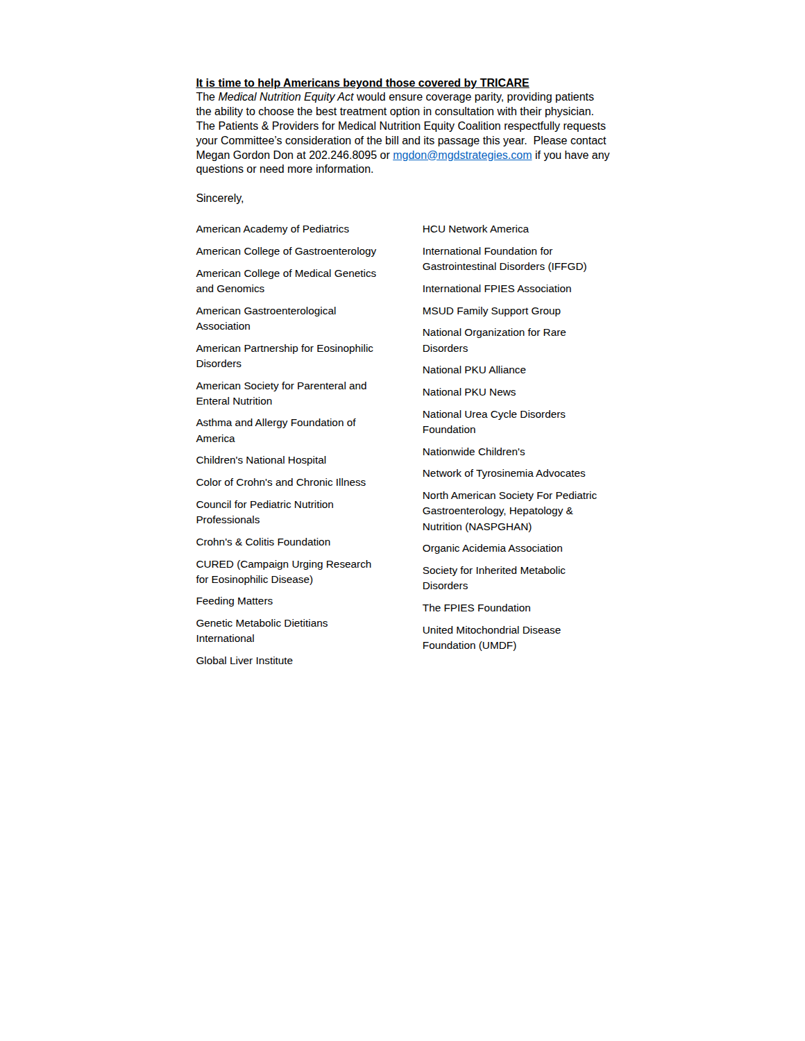It is time to help Americans beyond those covered by TRICARE
The Medical Nutrition Equity Act would ensure coverage parity, providing patients the ability to choose the best treatment option in consultation with their physician. The Patients & Providers for Medical Nutrition Equity Coalition respectfully requests your Committee’s consideration of the bill and its passage this year. Please contact Megan Gordon Don at 202.246.8095 or mgdon@mgdstrategies.com if you have any questions or need more information.
Sincerely,
American Academy of Pediatrics
American College of Gastroenterology
American College of Medical Genetics and Genomics
American Gastroenterological Association
American Partnership for Eosinophilic Disorders
American Society for Parenteral and Enteral Nutrition
Asthma and Allergy Foundation of America
Children's National Hospital
Color of Crohn's and Chronic Illness
Council for Pediatric Nutrition Professionals
Crohn's & Colitis Foundation
CURED (Campaign Urging Research for Eosinophilic Disease)
Feeding Matters
Genetic Metabolic Dietitians International
Global Liver Institute
HCU Network America
International Foundation for Gastrointestinal Disorders (IFFGD)
International FPIES Association
MSUD Family Support Group
National Organization for Rare Disorders
National PKU Alliance
National PKU News
National Urea Cycle Disorders Foundation
Nationwide Children's
Network of Tyrosinemia Advocates
North American Society For Pediatric Gastroenterology, Hepatology & Nutrition (NASPGHAN)
Organic Acidemia Association
Society for Inherited Metabolic Disorders
The FPIES Foundation
United Mitochondrial Disease Foundation (UMDF)